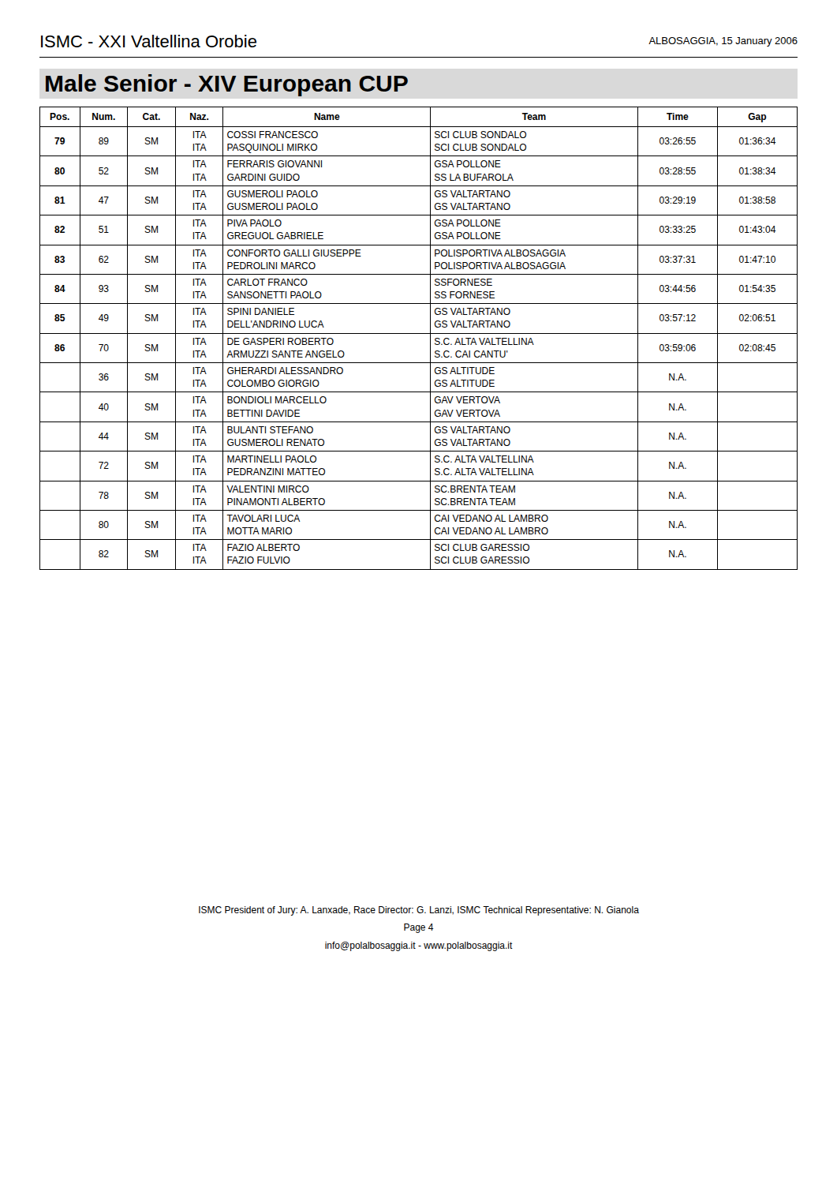ISMC - XXI Valtellina Orobie
ALBOSAGGIA, 15 January 2006
Male Senior - XIV European CUP
| Pos. | Num. | Cat. | Naz. | Name | Team | Time | Gap |
| --- | --- | --- | --- | --- | --- | --- | --- |
| 79 | 89 | SM | ITA ITA | COSSI FRANCESCO PASQUINOLI MIRKO | SCI CLUB SONDALO SCI CLUB SONDALO | 03:26:55 | 01:36:34 |
| 80 | 52 | SM | ITA ITA | FERRARIS GIOVANNI GARDINI GUIDO | GSA POLLONE SS LA BUFAROLA | 03:28:55 | 01:38:34 |
| 81 | 47 | SM | ITA ITA | GUSMEROLI PAOLO GUSMEROLI PAOLO | GS VALTARTANO GS VALTARTANO | 03:29:19 | 01:38:58 |
| 82 | 51 | SM | ITA ITA | PIVA PAOLO GREGUOL GABRIELE | GSA POLLONE GSA POLLONE | 03:33:25 | 01:43:04 |
| 83 | 62 | SM | ITA ITA | CONFORTO GALLI GIUSEPPE PEDROLINI MARCO | POLISPORTIVA ALBOSAGGIA POLISPORTIVA ALBOSAGGIA | 03:37:31 | 01:47:10 |
| 84 | 93 | SM | ITA ITA | CARLOT FRANCO SANSONETTI PAOLO | SSFORNESE SS FORNESE | 03:44:56 | 01:54:35 |
| 85 | 49 | SM | ITA ITA | SPINI DANIELE DELL'ANDRINO LUCA | GS VALTARTANO GS VALTARTANO | 03:57:12 | 02:06:51 |
| 86 | 70 | SM | ITA ITA | DE GASPERI ROBERTO ARMUZZI SANTE ANGELO | S.C. ALTA VALTELLINA S.C. CAI CANTU' | 03:59:06 | 02:08:45 |
| | 36 | SM | ITA ITA | GHERARDI ALESSANDRO COLOMBO GIORGIO | GS ALTITUDE GS ALTITUDE | N.A. | |
| | 40 | SM | ITA ITA | BONDIOLI MARCELLO BETTINI DAVIDE | GAV VERTOVA GAV VERTOVA | N.A. | |
| | 44 | SM | ITA ITA | BULANTI STEFANO GUSMEROLI RENATO | GS VALTARTANO GS VALTARTANO | N.A. | |
| | 72 | SM | ITA ITA | MARTINELLI PAOLO PEDRANZINI MATTEO | S.C. ALTA VALTELLINA S.C. ALTA VALTELLINA | N.A. | |
| | 78 | SM | ITA ITA | VALENTINI MIRCO PINAMONTI ALBERTO | SC.BRENTA TEAM SC.BRENTA TEAM | N.A. | |
| | 80 | SM | ITA ITA | TAVOLARI LUCA MOTTA MARIO | CAI VEDANO AL LAMBRO CAI VEDANO AL LAMBRO | N.A. | |
| | 82 | SM | ITA ITA | FAZIO ALBERTO FAZIO FULVIO | SCI CLUB GARESSIO SCI CLUB GARESSIO | N.A. | |
ISMC President of Jury: A. Lanxade, Race Director: G. Lanzi, ISMC Technical Representative: N. Gianola
Page 4
info@polalbosaggia.it - www.polalbosaggia.it